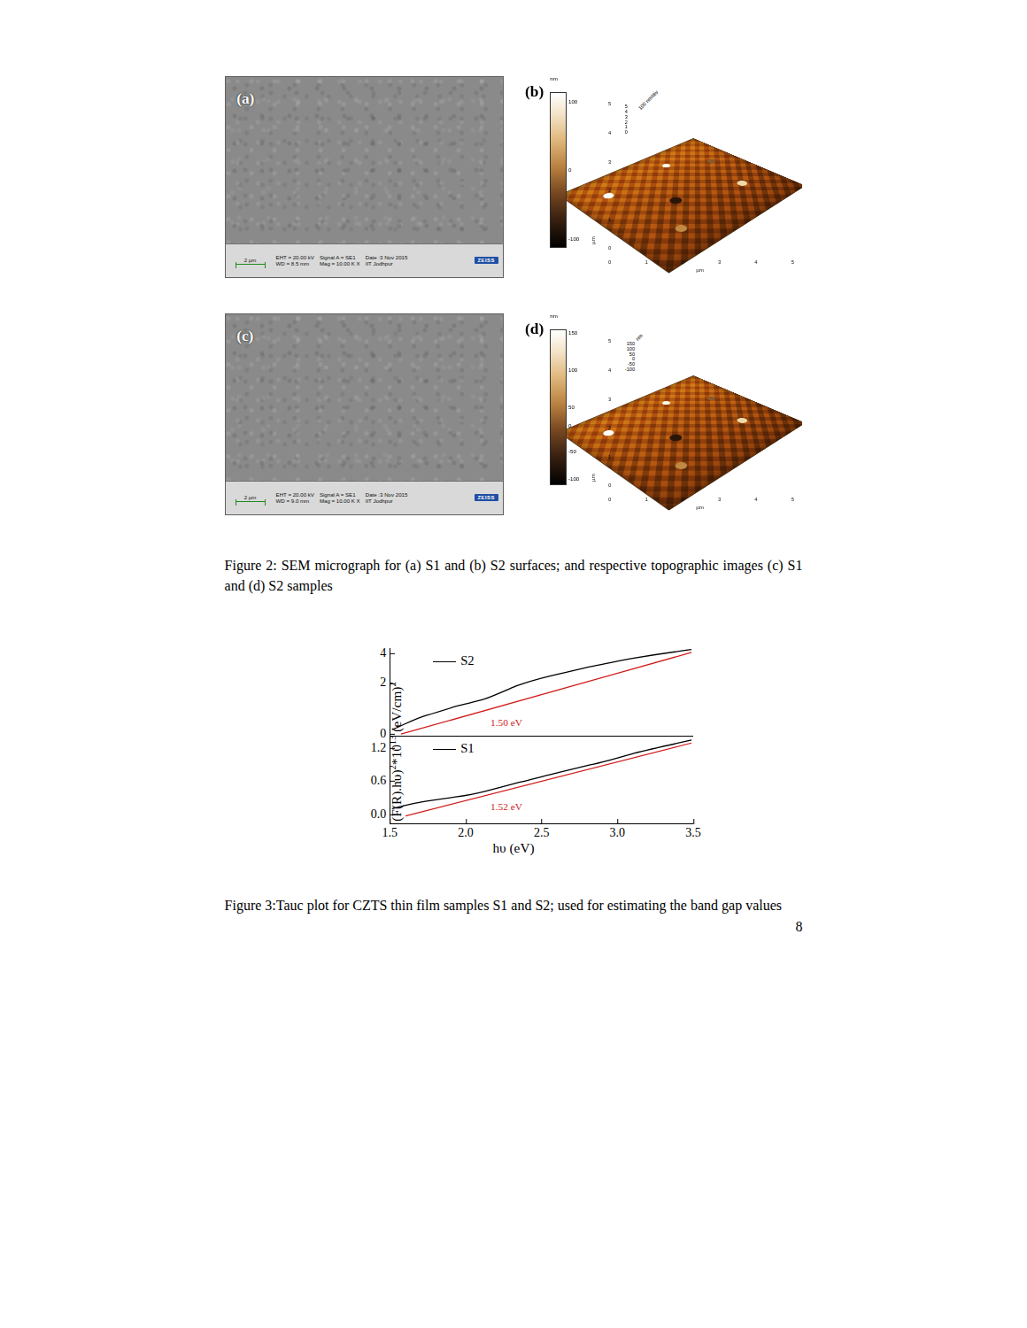| (a) 2 µm EHT = 20.00 kV WD = 8.5 mm Signal A = SE1 Mag = 10.00 K X Date :3 Nov 2015 IIT Jodhpur ZEISS | | (b) nm 100 0 -100 100 nm/div 5 4 3 2 1 0 0 1 2 3 4 5 5 4 3 2 1 0 µm µm |
| (c) 2 µm EHT = 20.00 kV WD = 9.0 mm Signal A = SE1 Mag = 10.00 K X Date :3 Nov 2015 IIT Jodhpur ZEISS | | (d) nm 150 100 50 0 -50 -100 nm 150 100 50 0 -50 -100 0 1 2 3 4 5 5 4 3 2 1 0 µm µm |
Figure 2: SEM micrograph for (a) S1 and (b) S2 surfaces; and respective topographic images (c) S1 and (d) S2 samples
(F(R).hυ)2*1013 (eV/cm)2
4 2 0
S2
1.50 eV
1.2 0.6 0.0
S1
1.52 eV
1.5 2.0 2.5 3.0 3.5
hυ (eV)
Figure 3:Tauc plot for CZTS thin film samples S1 and S2; used for estimating the band gap values
8